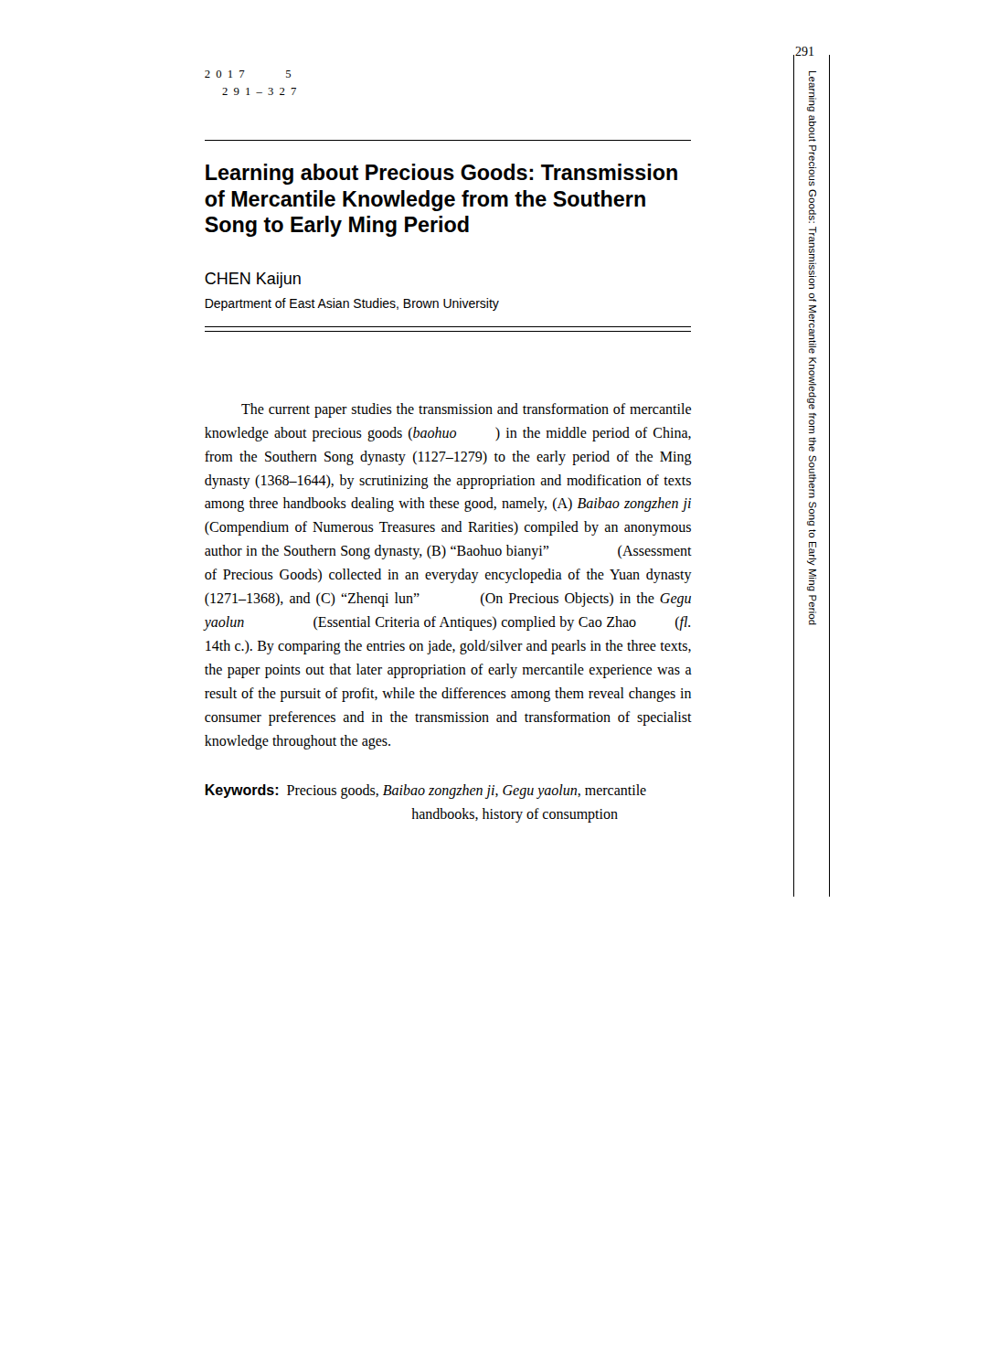291
　　　　　　　　　　　　　　　 2 0 1 7 　 　 5 　 　 2 9 1 – 3 2 7
Learning about Precious Goods: Transmission of Mercantile Knowledge from the Southern Song to Early Ming Period
CHEN Kaijun
Department of East Asian Studies, Brown University
The current paper studies the transmission and transformation of mercantile knowledge about precious goods (baohuo 　　) in the middle period of China, from the Southern Song dynasty (1127–1279) to the early period of the Ming dynasty (1368–1644), by scrutinizing the appropriation and modification of texts among three handbooks dealing with these good, namely, (A) Baibao zongzhen ji 　　　　　 (Compendium of Numerous Treasures and Rarities) compiled by an anonymous author in the Southern Song dynasty, (B) “Baohuo bianyi” 　　　　 (Assessment of Precious Goods) collected in an everyday encyclopedia of the Yuan dynasty (1271–1368), and (C) “Zhenqi lun” 　　　 (On Precious Objects) in the Gegu yaolun 　　　　 (Essential Criteria of Antiques) complied by Cao Zhao 　　 (fl. 14th c.). By comparing the entries on jade, gold/silver and pearls in the three texts, the paper points out that later appropriation of early mercantile experience was a result of the pursuit of profit, while the differences among them reveal changes in consumer preferences and in the transmission and transformation of specialist knowledge throughout the ages.
Keywords: Precious goods, Baibao zongzhen ji, Gegu yaolun, mercantile handbooks, history of consumption
Learning about Precious Goods: Transmission of Mercantile Knowledge from the Southern Song to Early Ming Period